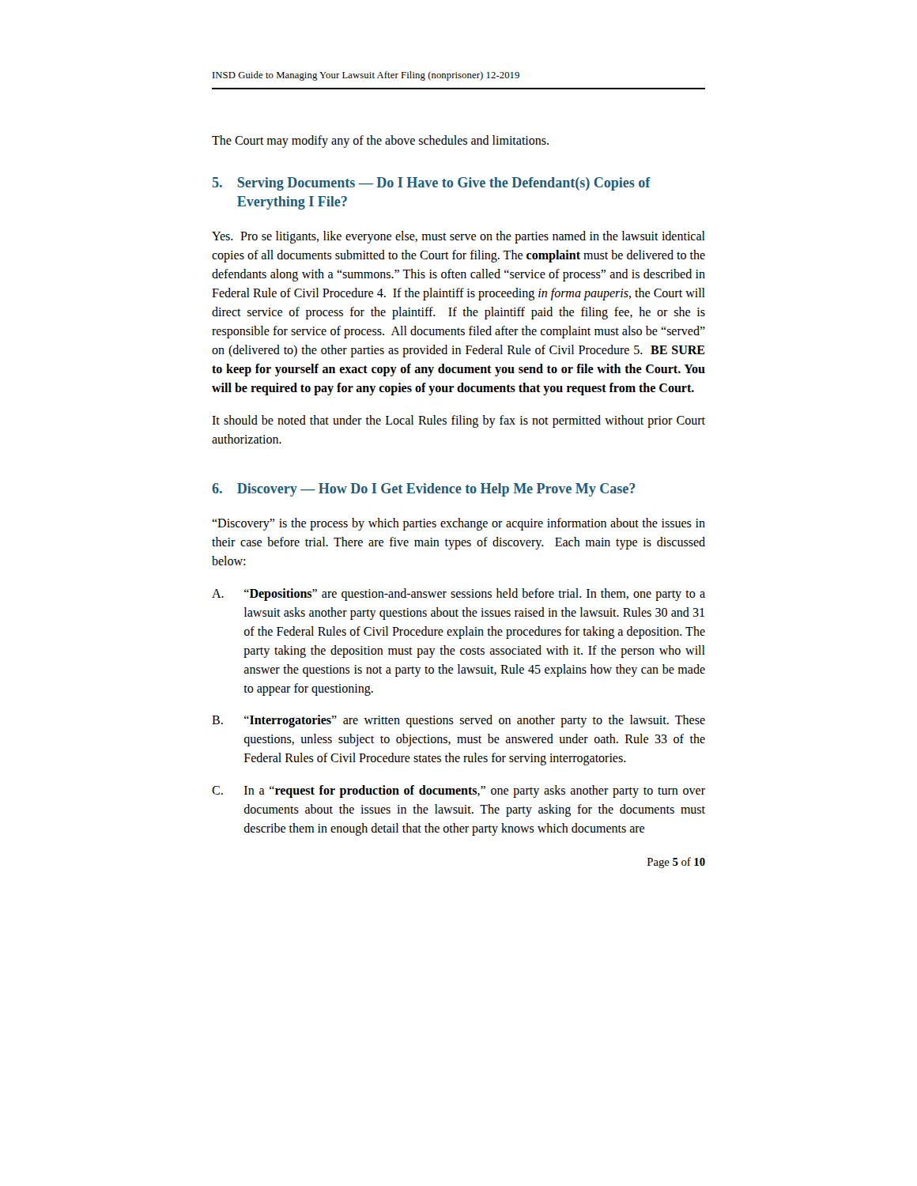INSD Guide to Managing Your Lawsuit After Filing (nonprisoner) 12-2019
The Court may modify any of the above schedules and limitations.
5. Serving Documents — Do I Have to Give the Defendant(s) Copies of Everything I File?
Yes. Pro se litigants, like everyone else, must serve on the parties named in the lawsuit identical copies of all documents submitted to the Court for filing. The complaint must be delivered to the defendants along with a “summons.” This is often called “service of process” and is described in Federal Rule of Civil Procedure 4. If the plaintiff is proceeding in forma pauperis, the Court will direct service of process for the plaintiff. If the plaintiff paid the filing fee, he or she is responsible for service of process. All documents filed after the complaint must also be “served” on (delivered to) the other parties as provided in Federal Rule of Civil Procedure 5. BE SURE to keep for yourself an exact copy of any document you send to or file with the Court. You will be required to pay for any copies of your documents that you request from the Court.
It should be noted that under the Local Rules filing by fax is not permitted without prior Court authorization.
6. Discovery — How Do I Get Evidence to Help Me Prove My Case?
“Discovery” is the process by which parties exchange or acquire information about the issues in their case before trial. There are five main types of discovery. Each main type is discussed below:
A.“Depositions” are question-and-answer sessions held before trial. In them, one party to a lawsuit asks another party questions about the issues raised in the lawsuit. Rules 30 and 31 of the Federal Rules of Civil Procedure explain the procedures for taking a deposition. The party taking the deposition must pay the costs associated with it. If the person who will answer the questions is not a party to the lawsuit, Rule 45 explains how they can be made to appear for questioning.
B.“Interrogatories” are written questions served on another party to the lawsuit. These questions, unless subject to objections, must be answered under oath. Rule 33 of the Federal Rules of Civil Procedure states the rules for serving interrogatories.
C. In a “request for production of documents,” one party asks another party to turn over documents about the issues in the lawsuit. The party asking for the documents must describe them in enough detail that the other party knows which documents are
Page 5 of 10